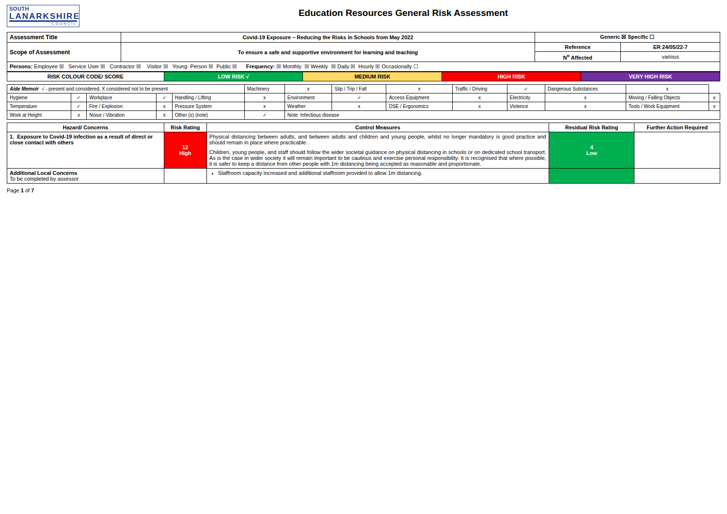SOUTH LANARKSHIRE COUNCIL
Education Resources General Risk Assessment
| Assessment Title | Covid-19 Exposure – Reducing the Risks in Schools from May 2022 | Generic ☒ Specific ☐ |
| Scope of Assessment | To ensure a safe and supportive environment for learning and teaching | Reference | ER 24/05/22-7 |
| N o Affected | various |
| Persons: Employee ☒ Service User ☒ Contractor ☒ Visitor ☒ Young Person ☒ Public ☒ Frequency: ☒ Monthly ☒ Weekly ☒ Daily ☒ Hourly ☒ Occasionally ☐ |
| RISK COLOUR CODE/ SCORE | LOW RISK √ | MEDIUM RISK | HIGH RISK | VERY HIGH RISK |
| Aide Memoir √ - present and considered, X considered not to be present | Machinery | x | Slip / Trip / Fall | x | Traffic / Driving | ✓ | Dangerous Substances | x |
| Hygiene | ✓ | Workplace | ✓ | Handling / Lifting | x | Environment | ✓ | Access Equipment | x | Electricity | x | Moving / Falling Objects | x |
| Temperature | ✓ | Fire / Explosion | x | Pressure System | x | Weather | x | DSE / Ergonomics | x | Violence | x | Tools / Work Equipment | x |
| Work at Height | x | Noise / Vibration | x | Other (s) (note) | ✓ | Note: Infectious disease |
| Hazard/ Concerns | Risk Rating | Control Measures | Residual Risk Rating | Further Action Required |
| 1. Exposure to Covid-19 infection as a result of direct or close contact with others | 12 High | Physical distancing between adults, and between adults and children and young people, whilst no longer mandatory is good practice and should remain in place where practicable. Children, young people, and staff should follow the wider societal guidance on physical distancing in schools or on dedicated school transport. As is the case in wider society it will remain important to be cautious and exercise personal responsibility. It is recognised that where possible, it is safer to keep a distance from other people with 1m distancing being accepted as reasonable and proportionate. | 4 Low | |
| Additional Local Concerns To be completed by assessor | | Staffroom capacity increased and additional staffroom provided to allow 1m distancing. | | |
Page 1 of 7